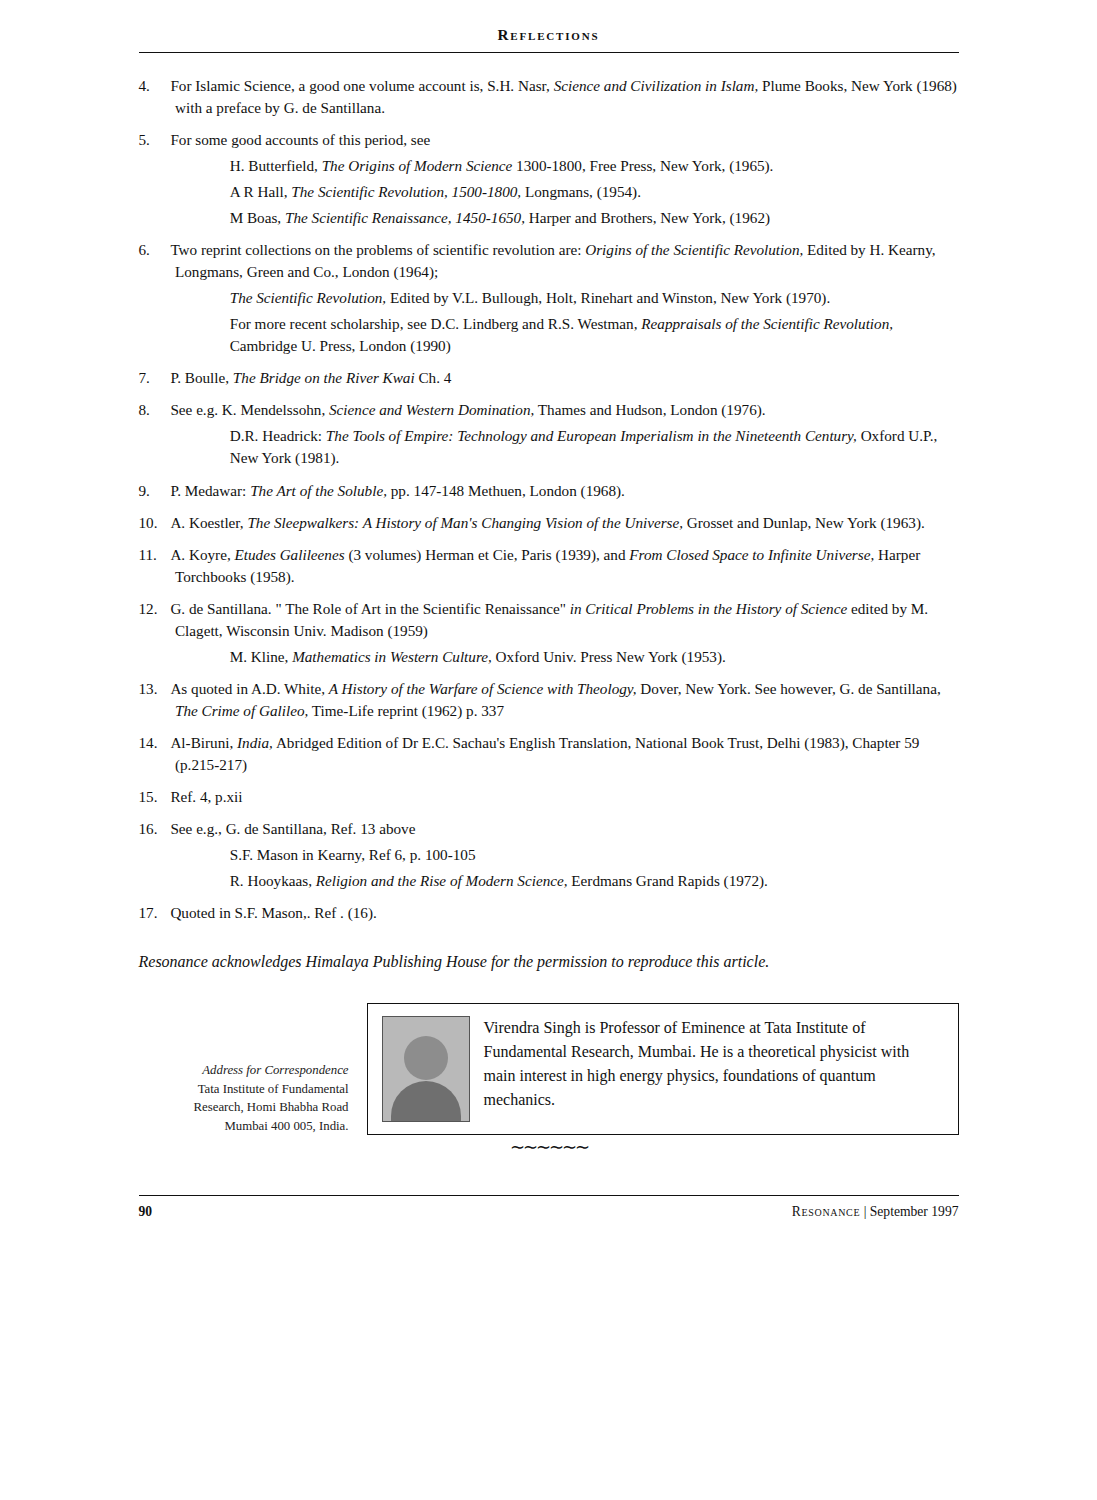Reflections
4. For Islamic Science, a good one volume account is, S.H. Nasr, Science and Civilization in Islam, Plume Books, New York (1968) with a preface by G. de Santillana.
5. For some good accounts of this period, see H. Butterfield, The Origins of Modern Science 1300-1800, Free Press, New York, (1965). A R Hall, The Scientific Revolution, 1500-1800, Longmans, (1954). M Boas, The Scientific Renaissance, 1450-1650, Harper and Brothers, New York, (1962)
6. Two reprint collections on the problems of scientific revolution are: Origins of the Scientific Revolution, Edited by H. Kearny, Longmans, Green and Co., London (1964); The Scientific Revolution, Edited by V.L. Bullough, Holt, Rinehart and Winston, New York (1970). For more recent scholarship, see D.C. Lindberg and R.S. Westman, Reappraisals of the Scientific Revolution, Cambridge U. Press, London (1990)
7. P. Boulle, The Bridge on the River Kwai Ch. 4
8. See e.g. K. Mendelssohn, Science and Western Domination, Thames and Hudson, London (1976). D.R. Headrick: The Tools of Empire: Technology and European Imperialism in the Nineteenth Century, Oxford U.P., New York (1981).
9. P. Medawar: The Art of the Soluble, pp. 147-148 Methuen, London (1968).
10. A. Koestler, The Sleepwalkers: A History of Man's Changing Vision of the Universe, Grosset and Dunlap, New York (1963).
11. A. Koyre, Etudes Galileenes (3 volumes) Herman et Cie, Paris (1939), and From Closed Space to Infinite Universe, Harper Torchbooks (1958).
12. G. de Santillana. " The Role of Art in the Scientific Renaissance" in Critical Problems in the History of Science edited by M. Clagett, Wisconsin Univ. Madison (1959) M. Kline, Mathematics in Western Culture, Oxford Univ. Press New York (1953).
13. As quoted in A.D. White, A History of the Warfare of Science with Theology, Dover, New York. See however, G. de Santillana, The Crime of Galileo, Time-Life reprint (1962) p. 337
14. Al-Biruni, India, Abridged Edition of Dr E.C. Sachau's English Translation, National Book Trust, Delhi (1983), Chapter 59 (p.215-217)
15. Ref. 4, p.xii
16. See e.g., G. de Santillana, Ref. 13 above S.F. Mason in Kearny, Ref 6, p. 100-105 R. Hooykaas, Religion and the Rise of Modern Science, Eerdmans Grand Rapids (1972).
17. Quoted in S.F. Mason,. Ref . (16).
Resonance acknowledges Himalaya Publishing House for the permission to reproduce this article.
Address for Correspondence
Tata Institute of Fundamental
Research, Homi Bhabha Road
Mumbai 400 005, India.
Virendra Singh is Professor of Eminence at Tata Institute of Fundamental Research, Mumbai. He is a theoretical physicist with main interest in high energy physics, foundations of quantum mechanics.
∼∼∼∼∼∼
90 Resonance | September 1997